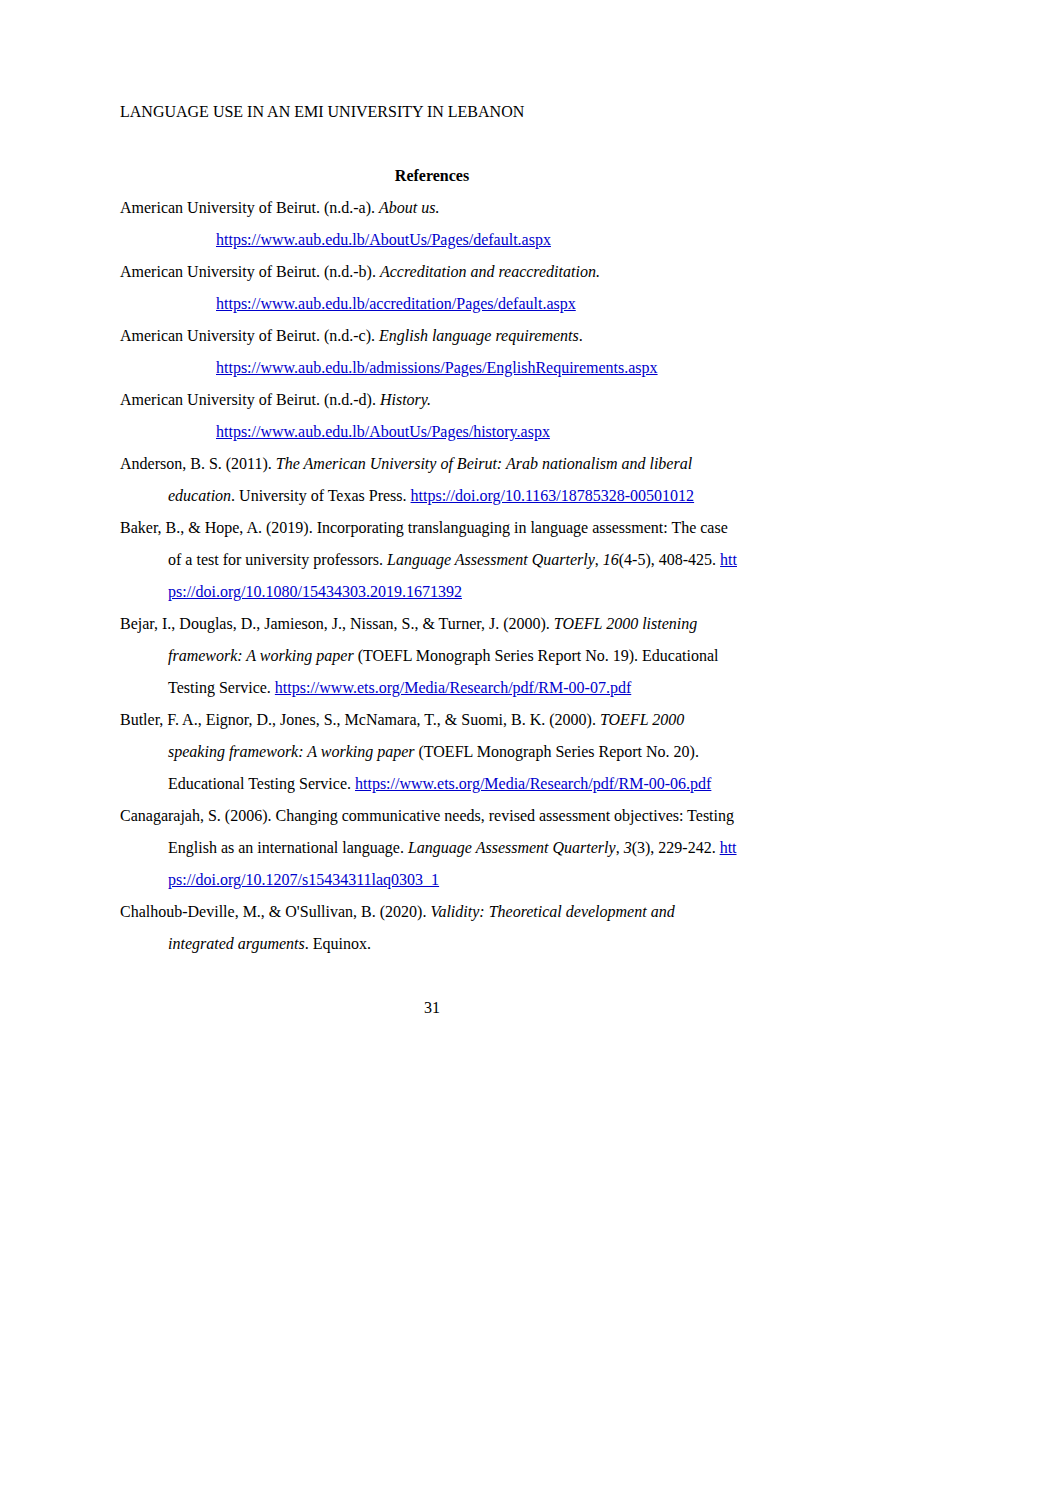Language Use in an EMI University in Lebanon
References
American University of Beirut. (n.d.-a). About us. https://www.aub.edu.lb/AboutUs/Pages/default.aspx
American University of Beirut. (n.d.-b). Accreditation and reaccreditation. https://www.aub.edu.lb/accreditation/Pages/default.aspx
American University of Beirut. (n.d.-c). English language requirements. https://www.aub.edu.lb/admissions/Pages/EnglishRequirements.aspx
American University of Beirut. (n.d.-d). History. https://www.aub.edu.lb/AboutUs/Pages/history.aspx
Anderson, B. S. (2011). The American University of Beirut: Arab nationalism and liberal education. University of Texas Press. https://doi.org/10.1163/18785328-00501012
Baker, B., & Hope, A. (2019). Incorporating translanguaging in language assessment: The case of a test for university professors. Language Assessment Quarterly, 16(4-5), 408-425. https://doi.org/10.1080/15434303.2019.1671392
Bejar, I., Douglas, D., Jamieson, J., Nissan, S., & Turner, J. (2000). TOEFL 2000 listening framework: A working paper (TOEFL Monograph Series Report No. 19). Educational Testing Service. https://www.ets.org/Media/Research/pdf/RM-00-07.pdf
Butler, F. A., Eignor, D., Jones, S., McNamara, T., & Suomi, B. K. (2000). TOEFL 2000 speaking framework: A working paper (TOEFL Monograph Series Report No. 20). Educational Testing Service. https://www.ets.org/Media/Research/pdf/RM-00-06.pdf
Canagarajah, S. (2006). Changing communicative needs, revised assessment objectives: Testing English as an international language. Language Assessment Quarterly, 3(3), 229-242. https://doi.org/10.1207/s15434311laq0303_1
Chalhoub-Deville, M., & O'Sullivan, B. (2020). Validity: Theoretical development and integrated arguments. Equinox.
31